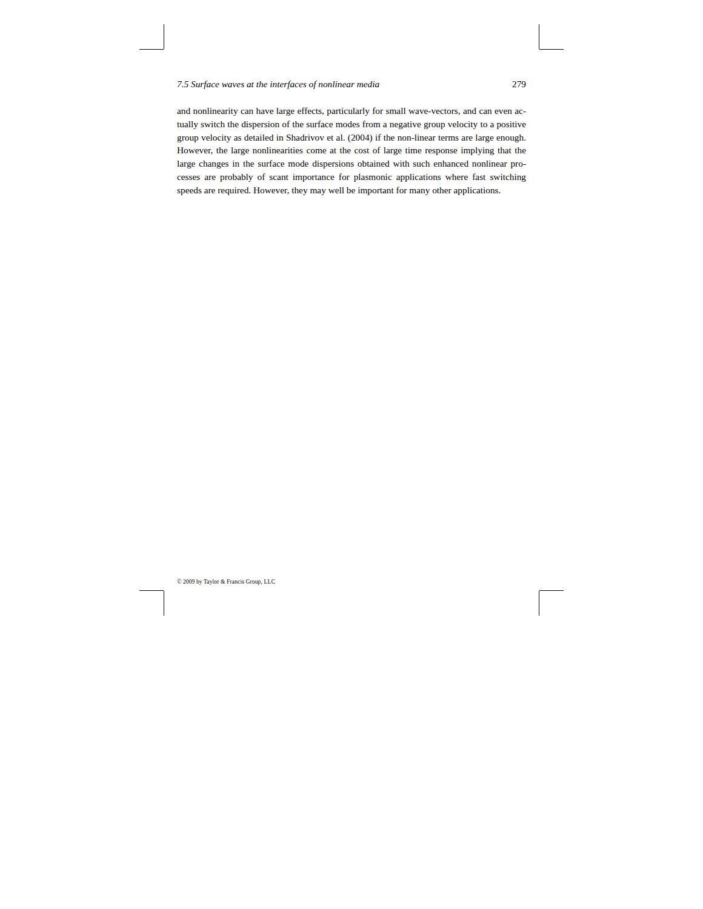7.5 Surface waves at the interfaces of nonlinear media 279
and nonlinearity can have large effects, particularly for small wave-vectors, and can even actually switch the dispersion of the surface modes from a negative group velocity to a positive group velocity as detailed in Shadrivov et al. (2004) if the non-linear terms are large enough. However, the large nonlinearities come at the cost of large time response implying that the large changes in the surface mode dispersions obtained with such enhanced nonlinear processes are probably of scant importance for plasmonic applications where fast switching speeds are required. However, they may well be important for many other applications.
© 2009 by Taylor & Francis Group, LLC